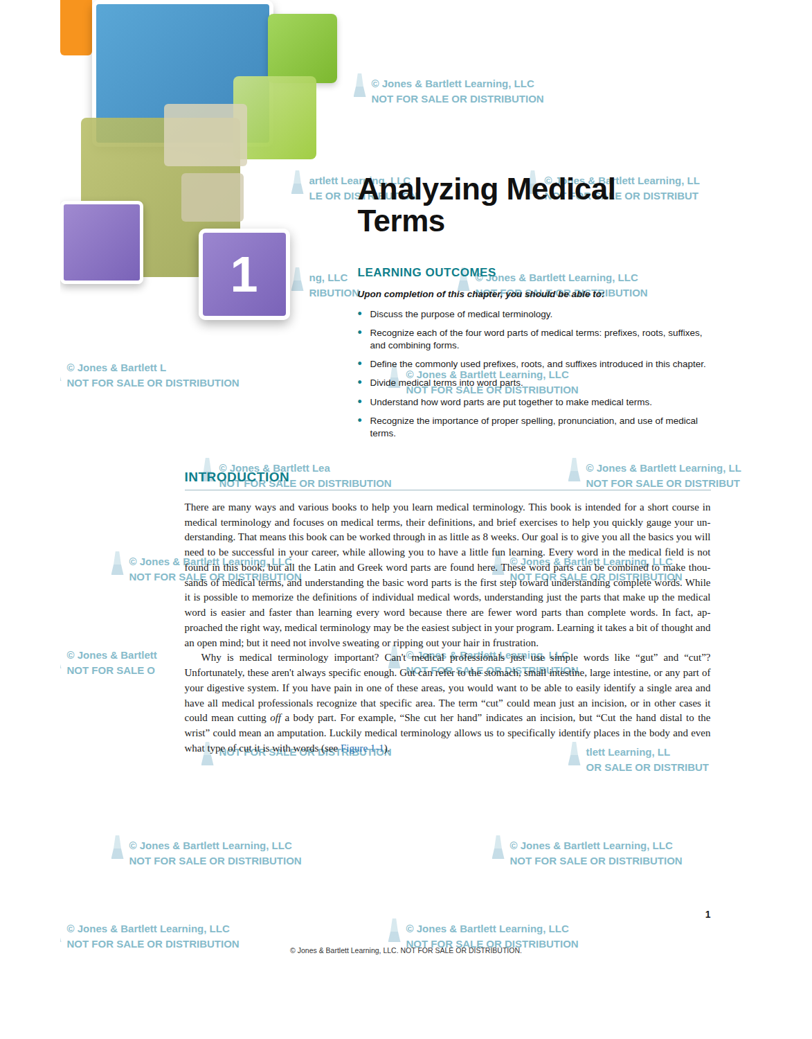1
© Jones & Bartlett Learning, LLCNOT FOR SALE OR DISTRIBUTION
artlett Learning, LLCLE OR DISTRIBUTION
© Jones & Bartlett Learning, LLNOT FOR SALE OR DISTRIBUT
ng, LLCRIBUTION
© Jones & Bartlett Learning, LLCNOT FOR SALE OR DISTRIBUTION
© Jones & Bartlett LNOT FOR SALE OR DISTRIBUTION
© Jones & Bartlett Learning, LLCNOT FOR SALE OR DISTRIBUTION
© Jones & Bartlett LeaNOT FOR SALE OR DISTRIBUTION
© Jones & Bartlett Learning, LLNOT FOR SALE OR DISTRIBUT
© Jones & Bartlett Learning, LLCNOT FOR SALE OR DISTRIBUTION
© Jones & Bartlett Learning, LLCNOT FOR SALE OR DISTRIBUTION
© Jones & BartlettNOT FOR SALE O
© Jones & Bartlett Learning, LLCNOT FOR SALE OR DISTRIBUTION
tlett Learning, LLOR SALE OR DISTRIBUT
NOT FOR SALE OR DISTRIBUTION
© Jones & Bartlett Learning, LLCNOT FOR SALE OR DISTRIBUTION
© Jones & Bartlett Learning, LLCNOT FOR SALE OR DISTRIBUTION
© Jones & Bartlett Learning, LLCNOT FOR SALE OR DISTRIBUTION
© Jones & Bartlett Learning, LLCNOT FOR SALE OR DISTRIBUTION
Analyzing Medical
Terms
LEARNING OUTCOMES
Upon completion of this chapter, you should be able to:
Discuss the purpose of medical terminology.
Recognize each of the four word parts of medical terms: prefixes, roots, suffixes, and combining forms.
Define the commonly used prefixes, roots, and suffixes introduced in this chapter.
Divide medical terms into word parts.
Understand how word parts are put together to make medical terms.
Recognize the importance of proper spelling, pronunciation, and use of medical terms.
INTRODUCTION
There are many ways and various books to help you learn medical terminology. This book is intended for a short course in medical terminology and focuses on medical terms, their definitions, and brief exercises to help you quickly gauge your understanding. That means this book can be worked through in as little as 8 weeks. Our goal is to give you all the basics you will need to be successful in your career, while allowing you to have a little fun learning. Every word in the medical field is not found in this book, but all the Latin and Greek word parts are found here. These word parts can be combined to make thousands of medical terms, and understanding the basic word parts is the first step toward understanding complete words. While it is possible to memorize the definitions of individual medical words, understanding just the parts that make up the medical word is easier and faster than learning every word because there are fewer word parts than complete words. In fact, approached the right way, medical terminology may be the easiest subject in your program. Learning it takes a bit of thought and an open mind; but it need not involve sweating or ripping out your hair in frustration.
Why is medical terminology important? Can't medical professionals just use simple words like “gut” and “cut”? Unfortunately, these aren't always specific enough. Gut can refer to the stomach, small intestine, large intestine, or any part of your digestive system. If you have pain in one of these areas, you would want to be able to easily identify a single area and have all medical professionals recognize that specific area. The term “cut” could mean just an incision, or in other cases it could mean cutting off a body part. For example, “She cut her hand” indicates an incision, but “Cut the hand distal to the wrist” could mean an amputation. Luckily medical terminology allows us to specifically identify places in the body and even what type of cut it is with words (see Figure 1-1).
1
© Jones & Bartlett Learning, LLC. NOT FOR SALE OR DISTRIBUTION.